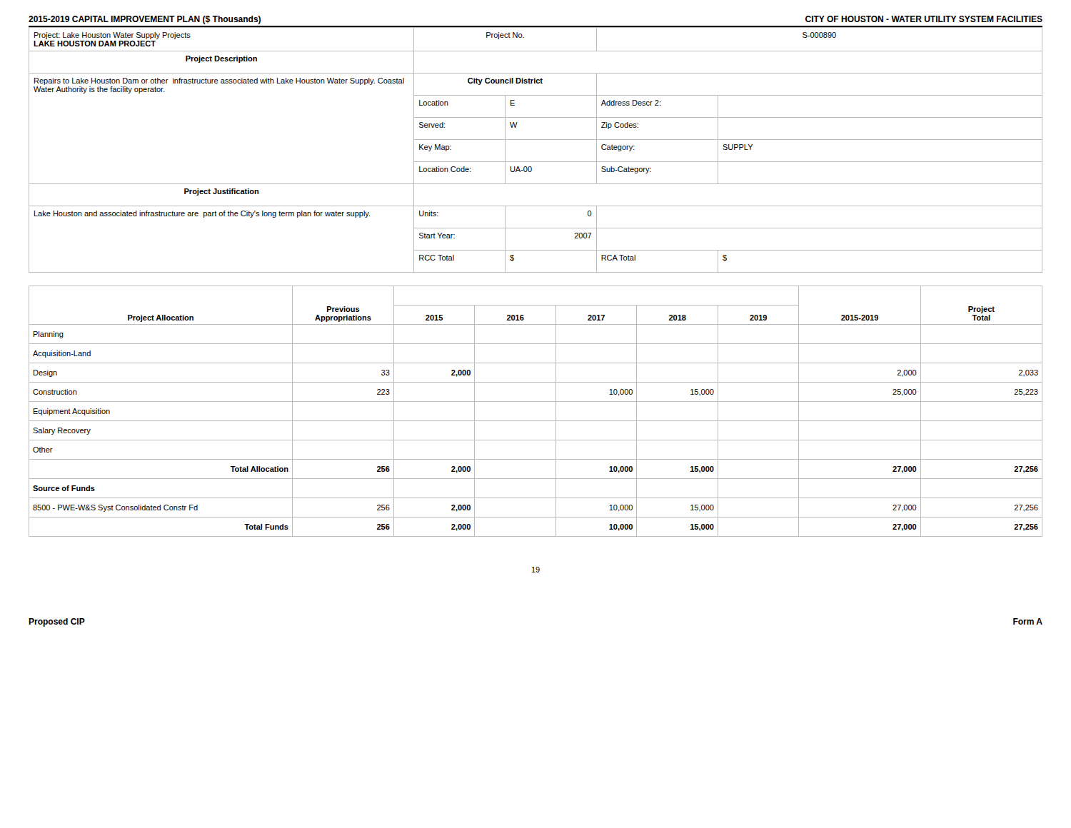2015-2019 CAPITAL IMPROVEMENT PLAN ($ Thousands)
CITY OF HOUSTON - WATER UTILITY SYSTEM FACILITIES
| Project: Lake Houston Water Supply Projects LAKE HOUSTON DAM PROJECT | Project No. | S-000890 |
| Project Description | |
| Repairs to Lake Houston Dam or other infrastructure associated with Lake Houston Water Supply. Coastal Water Authority is the facility operator. | City Council District | |
| Location | E | Address Descr 2: | |
| Served: | W | Zip Codes: | |
| Key Map: | | Category: | SUPPLY |
| Location Code: | UA-00 | Sub-Category: | |
| Project Justification | |
| Lake Houston and associated infrastructure are part of the City's long term plan for water supply. | Units: | 0 | |
| Start Year: | 2007 | |
| RCC Total | $ | RCA Total | $ |
| Project Allocation | Previous Appropriations | | 2015-2019 | Project Total |
| --- | --- | --- | --- | --- |
| 2015 | 2016 | 2017 | 2018 | 2019 |
| Planning | | | | | | | | |
| Acquisition-Land | | | | | | | | |
| Design | 33 | 2,000 | | | | | 2,000 | 2,033 |
| Construction | 223 | | | 10,000 | 15,000 | | 25,000 | 25,223 |
| Equipment Acquisition | | | | | | | | |
| Salary Recovery | | | | | | | | |
| Other | | | | | | | | |
| Total Allocation | 256 | 2,000 | | 10,000 | 15,000 | | 27,000 | 27,256 |
| Source of Funds | | | | | | | | |
| 8500 - PWE-W&S Syst Consolidated Constr Fd | 256 | 2,000 | | 10,000 | 15,000 | | 27,000 | 27,256 |
| Total Funds | 256 | 2,000 | | 10,000 | 15,000 | | 27,000 | 27,256 |
19
Proposed CIP
Form A